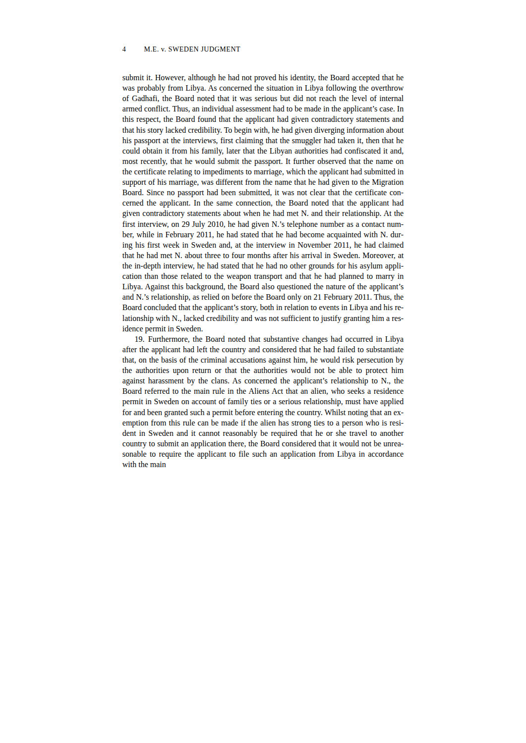4 M.E. v. SWEDEN JUDGMENT
submit it. However, although he had not proved his identity, the Board accepted that he was probably from Libya. As concerned the situation in Libya following the overthrow of Gadhafi, the Board noted that it was serious but did not reach the level of internal armed conflict. Thus, an individual assessment had to be made in the applicant’s case. In this respect, the Board found that the applicant had given contradictory statements and that his story lacked credibility. To begin with, he had given diverging information about his passport at the interviews, first claiming that the smuggler had taken it, then that he could obtain it from his family, later that the Libyan authorities had confiscated it and, most recently, that he would submit the passport. It further observed that the name on the certificate relating to impediments to marriage, which the applicant had submitted in support of his marriage, was different from the name that he had given to the Migration Board. Since no passport had been submitted, it was not clear that the certificate concerned the applicant. In the same connection, the Board noted that the applicant had given contradictory statements about when he had met N. and their relationship. At the first interview, on 29 July 2010, he had given N.’s telephone number as a contact number, while in February 2011, he had stated that he had become acquainted with N. during his first week in Sweden and, at the interview in November 2011, he had claimed that he had met N. about three to four months after his arrival in Sweden. Moreover, at the in-depth interview, he had stated that he had no other grounds for his asylum application than those related to the weapon transport and that he had planned to marry in Libya. Against this background, the Board also questioned the nature of the applicant’s and N.’s relationship, as relied on before the Board only on 21 February 2011. Thus, the Board concluded that the applicant’s story, both in relation to events in Libya and his relationship with N., lacked credibility and was not sufficient to justify granting him a residence permit in Sweden.
19. Furthermore, the Board noted that substantive changes had occurred in Libya after the applicant had left the country and considered that he had failed to substantiate that, on the basis of the criminal accusations against him, he would risk persecution by the authorities upon return or that the authorities would not be able to protect him against harassment by the clans. As concerned the applicant’s relationship to N., the Board referred to the main rule in the Aliens Act that an alien, who seeks a residence permit in Sweden on account of family ties or a serious relationship, must have applied for and been granted such a permit before entering the country. Whilst noting that an exemption from this rule can be made if the alien has strong ties to a person who is resident in Sweden and it cannot reasonably be required that he or she travel to another country to submit an application there, the Board considered that it would not be unreasonable to require the applicant to file such an application from Libya in accordance with the main